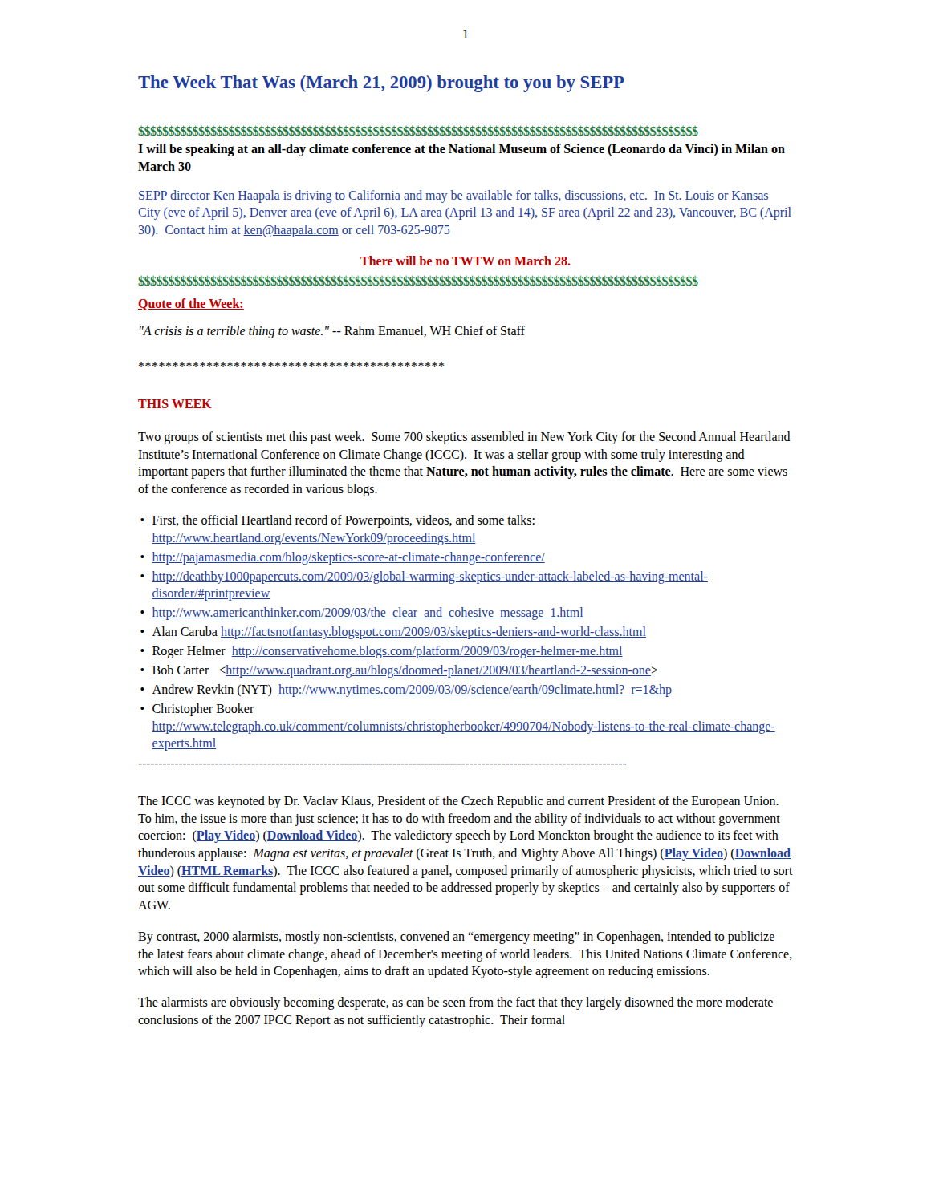1
The Week That Was (March 21, 2009) brought to you by SEPP
$$$$$$$$$$$$$$$$$$$$$$$$$$$$$$$$$$$$$$$$$$$$$$$$$$$$$$$$$$$$$$$$$$$$$$$$$$$$$$$$$$$$$$$$$$$$$
I will be speaking at an all-day climate conference at the National Museum of Science (Leonardo da Vinci) in Milan on March 30
SEPP director Ken Haapala is driving to California and may be available for talks, discussions, etc. In St. Louis or Kansas City (eve of April 5), Denver area (eve of April 6), LA area (April 13 and 14), SF area (April 22 and 23), Vancouver, BC (April 30). Contact him at ken@haapala.com or cell 703-625-9875
There will be no TWTW on March 28.
$$$$$$$$$$$$$$$$$$$$$$$$$$$$$$$$$$$$$$$$$$$$$$$$$$$$$$$$$$$$$$$$$$$$$$$$$$$$$$$$$$$$$$$$$$$$$
Quote of the Week:
"A crisis is a terrible thing to waste." -- Rahm Emanuel, WH Chief of Staff
*********************************************
THIS WEEK
Two groups of scientists met this past week. Some 700 skeptics assembled in New York City for the Second Annual Heartland Institute’s International Conference on Climate Change (ICCC). It was a stellar group with some truly interesting and important papers that further illuminated the theme that Nature, not human activity, rules the climate. Here are some views of the conference as recorded in various blogs.
First, the official Heartland record of Powerpoints, videos, and some talks:
http://www.heartland.org/events/NewYork09/proceedings.html
http://pajamasmedia.com/blog/skeptics-score-at-climate-change-conference/
http://deathby1000papercuts.com/2009/03/global-warming-skeptics-under-attack-labeled-as-having-mental-disorder/#printpreview
http://www.americanthinker.com/2009/03/the_clear_and_cohesive_message_1.html
Alan Caruba http://factsnotfantasy.blogspot.com/2009/03/skeptics-deniers-and-world-class.html
Roger Helmer http://conservativehome.blogs.com/platform/2009/03/roger-helmer-me.html
Bob Carter <http://www.quadrant.org.au/blogs/doomed-planet/2009/03/heartland-2-session-one>
Andrew Revkin (NYT) http://www.nytimes.com/2009/03/09/science/earth/09climate.html?_r=1&hp
Christopher Booker
http://www.telegraph.co.uk/comment/columnists/christopherbooker/4990704/Nobody-listens-to-the-real-climate-change-experts.html
-------------------------------------------------------------------------------------------------------------------------
The ICCC was keynoted by Dr. Vaclav Klaus, President of the Czech Republic and current President of the European Union. To him, the issue is more than just science; it has to do with freedom and the ability of individuals to act without government coercion: (Play Video) (Download Video). The valedictory speech by Lord Monckton brought the audience to its feet with thunderous applause: Magna est veritas, et praevalet (Great Is Truth, and Mighty Above All Things) (Play Video) (Download Video) (HTML Remarks). The ICCC also featured a panel, composed primarily of atmospheric physicists, which tried to sort out some difficult fundamental problems that needed to be addressed properly by skeptics – and certainly also by supporters of AGW.
By contrast, 2000 alarmists, mostly non-scientists, convened an “emergency meeting” in Copenhagen, intended to publicize the latest fears about climate change, ahead of December's meeting of world leaders. This United Nations Climate Conference, which will also be held in Copenhagen, aims to draft an updated Kyoto-style agreement on reducing emissions.
The alarmists are obviously becoming desperate, as can be seen from the fact that they largely disowned the more moderate conclusions of the 2007 IPCC Report as not sufficiently catastrophic. Their formal